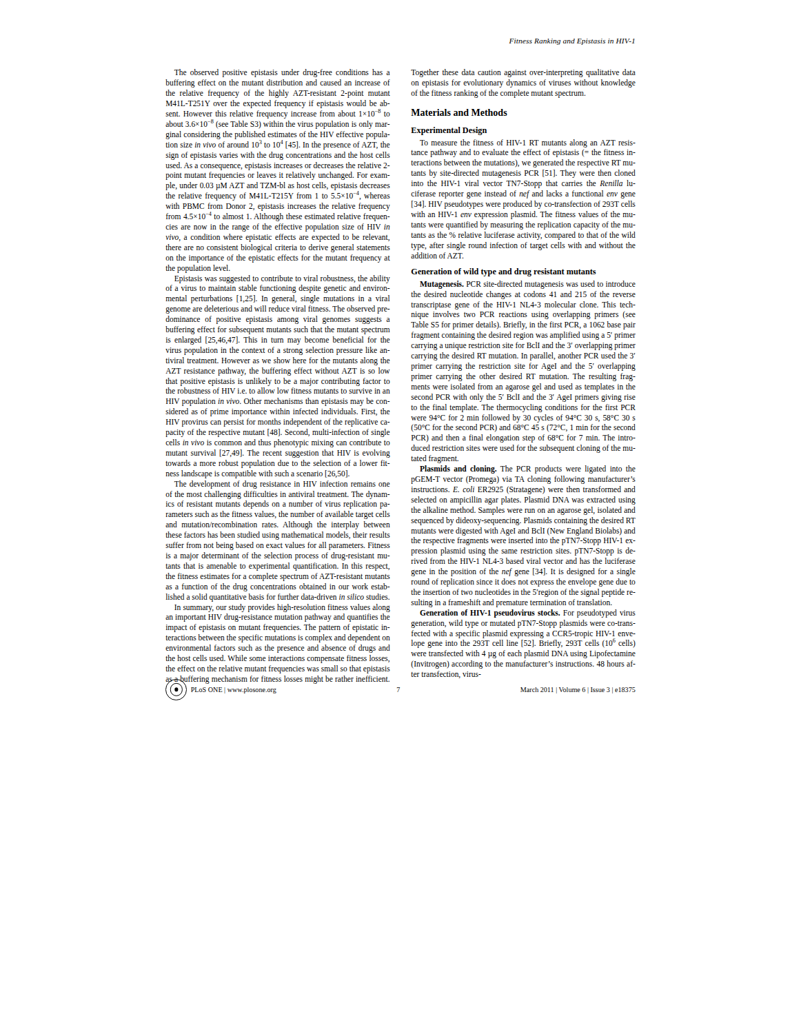Fitness Ranking and Epistasis in HIV-1
The observed positive epistasis under drug-free conditions has a buffering effect on the mutant distribution and caused an increase of the relative frequency of the highly AZT-resistant 2-point mutant M41L-T251Y over the expected frequency if epistasis would be absent. However this relative frequency increase from about 1×10−8 to about 3.6×10−8 (see Table S3) within the virus population is only marginal considering the published estimates of the HIV effective population size in vivo of around 103 to 104 [45]. In the presence of AZT, the sign of epistasis varies with the drug concentrations and the host cells used. As a consequence, epistasis increases or decreases the relative 2-point mutant frequencies or leaves it relatively unchanged. For example, under 0.03 µM AZT and TZM-bl as host cells, epistasis decreases the relative frequency of M41L-T215Y from 1 to 5.5×10−4, whereas with PBMC from Donor 2, epistasis increases the relative frequency from 4.5×10−4 to almost 1. Although these estimated relative frequencies are now in the range of the effective population size of HIV in vivo, a condition where epistatic effects are expected to be relevant, there are no consistent biological criteria to derive general statements on the importance of the epistatic effects for the mutant frequency at the population level.
Epistasis was suggested to contribute to viral robustness, the ability of a virus to maintain stable functioning despite genetic and environmental perturbations [1,25]. In general, single mutations in a viral genome are deleterious and will reduce viral fitness. The observed predominance of positive epistasis among viral genomes suggests a buffering effect for subsequent mutants such that the mutant spectrum is enlarged [25,46,47]. This in turn may become beneficial for the virus population in the context of a strong selection pressure like antiviral treatment. However as we show here for the mutants along the AZT resistance pathway, the buffering effect without AZT is so low that positive epistasis is unlikely to be a major contributing factor to the robustness of HIV i.e. to allow low fitness mutants to survive in an HIV population in vivo. Other mechanisms than epistasis may be considered as of prime importance within infected individuals. First, the HIV provirus can persist for months independent of the replicative capacity of the respective mutant [48]. Second, multi-infection of single cells in vivo is common and thus phenotypic mixing can contribute to mutant survival [27,49]. The recent suggestion that HIV is evolving towards a more robust population due to the selection of a lower fitness landscape is compatible with such a scenario [26,50].
The development of drug resistance in HIV infection remains one of the most challenging difficulties in antiviral treatment. The dynamics of resistant mutants depends on a number of virus replication parameters such as the fitness values, the number of available target cells and mutation/recombination rates. Although the interplay between these factors has been studied using mathematical models, their results suffer from not being based on exact values for all parameters. Fitness is a major determinant of the selection process of drug-resistant mutants that is amenable to experimental quantification. In this respect, the fitness estimates for a complete spectrum of AZT-resistant mutants as a function of the drug concentrations obtained in our work established a solid quantitative basis for further data-driven in silico studies.
In summary, our study provides high-resolution fitness values along an important HIV drug-resistance mutation pathway and quantifies the impact of epistasis on mutant frequencies. The pattern of epistatic interactions between the specific mutations is complex and dependent on environmental factors such as the presence and absence of drugs and the host cells used. While some interactions compensate fitness losses, the effect on the relative mutant frequencies was small so that epistasis as a buffering mechanism for fitness losses might be rather inefficient. Together these data caution against over-interpreting qualitative data on epistasis for evolutionary dynamics of viruses without knowledge of the fitness ranking of the complete mutant spectrum.
Materials and Methods
Experimental Design
To measure the fitness of HIV-1 RT mutants along an AZT resistance pathway and to evaluate the effect of epistasis (= the fitness interactions between the mutations), we generated the respective RT mutants by site-directed mutagenesis PCR [51]. They were then cloned into the HIV-1 viral vector TN7-Stopp that carries the Renilla luciferase reporter gene instead of nef and lacks a functional env gene [34]. HIV pseudotypes were produced by co-transfection of 293T cells with an HIV-1 env expression plasmid. The fitness values of the mutants were quantified by measuring the replication capacity of the mutants as the % relative luciferase activity, compared to that of the wild type, after single round infection of target cells with and without the addition of AZT.
Generation of wild type and drug resistant mutants
Mutagenesis. PCR site-directed mutagenesis was used to introduce the desired nucleotide changes at codons 41 and 215 of the reverse transcriptase gene of the HIV-1 NL4-3 molecular clone. This technique involves two PCR reactions using overlapping primers (see Table S5 for primer details). Briefly, in the first PCR, a 1062 base pair fragment containing the desired region was amplified using a 5′ primer carrying a unique restriction site for BclI and the 3′ overlapping primer carrying the desired RT mutation. In parallel, another PCR used the 3′ primer carrying the restriction site for AgeI and the 5′ overlapping primer carrying the other desired RT mutation. The resulting fragments were isolated from an agarose gel and used as templates in the second PCR with only the 5′ BclI and the 3′ AgeI primers giving rise to the final template. The thermocycling conditions for the first PCR were 94°C for 2 min followed by 30 cycles of 94°C 30 s, 58°C 30 s (50°C for the second PCR) and 68°C 45 s (72°C, 1 min for the second PCR) and then a final elongation step of 68°C for 7 min. The introduced restriction sites were used for the subsequent cloning of the mutated fragment.
Plasmids and cloning. The PCR products were ligated into the pGEM-T vector (Promega) via TA cloning following manufacturer’s instructions. E. coli ER2925 (Stratagene) were then transformed and selected on ampicillin agar plates. Plasmid DNA was extracted using the alkaline method. Samples were run on an agarose gel, isolated and sequenced by dideoxy-sequencing. Plasmids containing the desired RT mutants were digested with AgeI and BclI (New England Biolabs) and the respective fragments were inserted into the pTN7-Stopp HIV-1 expression plasmid using the same restriction sites. pTN7-Stopp is derived from the HIV-1 NL4-3 based viral vector and has the luciferase gene in the position of the nef gene [34]. It is designed for a single round of replication since it does not express the envelope gene due to the insertion of two nucleotides in the 5′region of the signal peptide resulting in a frameshift and premature termination of translation.
Generation of HIV-1 pseudovirus stocks. For pseudotyped virus generation, wild type or mutated pTN7-Stopp plasmids were co-transfected with a specific plasmid expressing a CCR5-tropic HIV-1 envelope gene into the 293T cell line [52]. Briefly, 293T cells (106 cells) were transfected with 4 µg of each plasmid DNA using Lipofectamine (Invitrogen) according to the manufacturer’s instructions. 48 hours after transfection, virus-
PLoS ONE | www.plosone.org
7
March 2011 | Volume 6 | Issue 3 | e18375